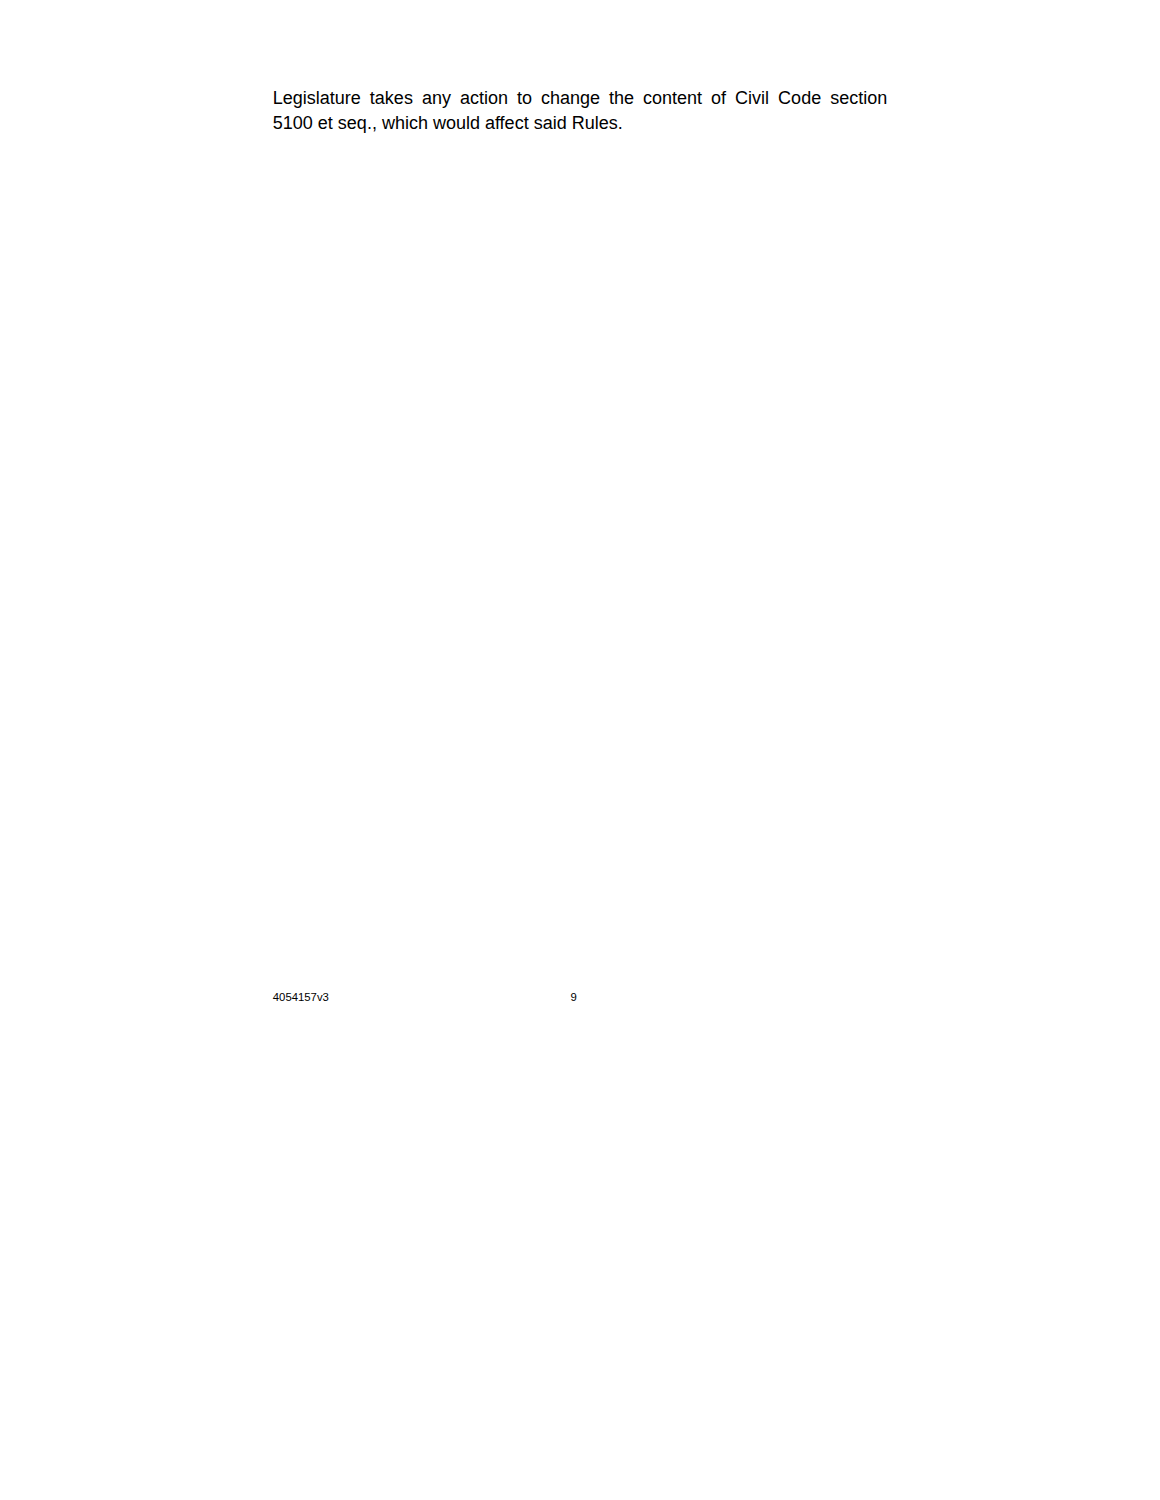Legislature takes any action to change the content of Civil Code section 5100 et seq., which would affect said Rules.
4054157v3 9